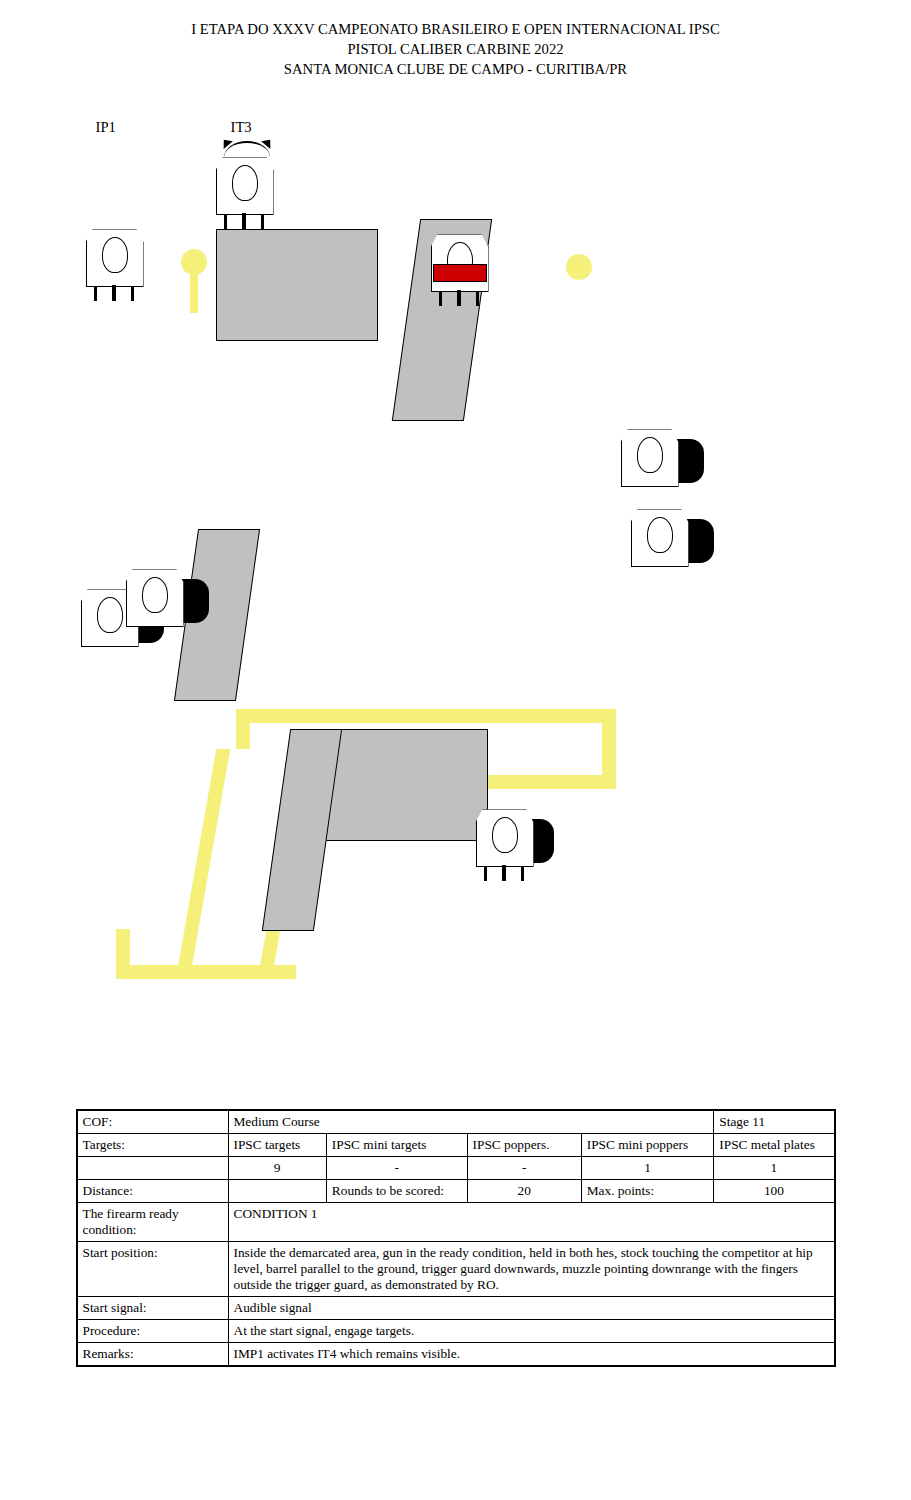I ETAPA DO XXXV CAMPEONATO BRASILEIRO E OPEN INTERNACIONAL IPSC
PISTOL CALIBER CARBINE 2022
SANTA MONICA CLUBE DE CAMPO - CURITIBA/PR
IP1
IT3
| COF: | Medium Course | Stage 11 |
| Targets: | IPSC targets | IPSC mini targets | IPSC poppers. | IPSC mini poppers | IPSC metal plates |
| | 9 | - | - | 1 | 1 |
| Distance: | | Rounds to be scored: | 20 | Max. points: | 100 |
| The firearm ready condition: | CONDITION 1 |
| Start position: | Inside the demarcated area, gun in the ready condition, held in both hes, stock touching the competitor at hip level, barrel parallel to the ground, trigger guard downwards, muzzle pointing downrange with the fingers outside the trigger guard, as demonstrated by RO. |
| Start signal: | Audible signal |
| Procedure: | At the start signal, engage targets. |
| Remarks: | IMP1 activates IT4 which remains visible. |